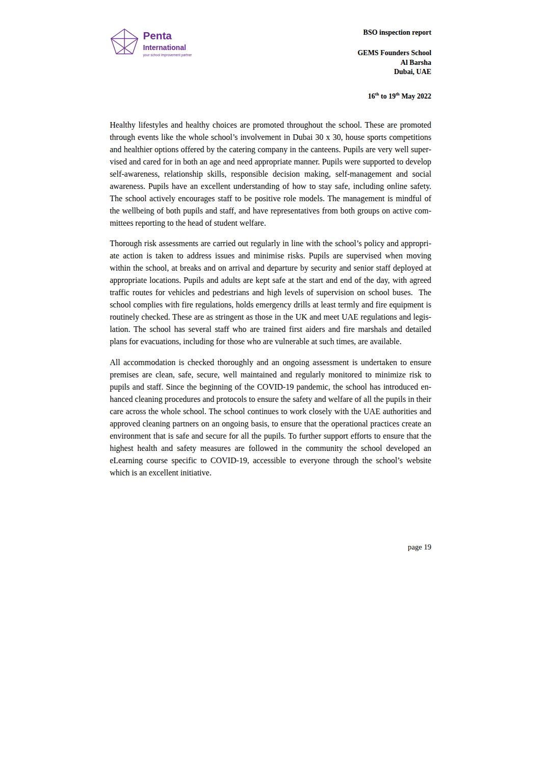Penta International logo Penta International your school improvement partner
BSO inspection report
GEMS Founders School
Al Barsha
Dubai, UAE
16th to 19th May 2022
Healthy lifestyles and healthy choices are promoted throughout the school. These are promoted through events like the whole school’s involvement in Dubai 30 x 30, house sports competitions and healthier options offered by the catering company in the canteens. Pupils are very well supervised and cared for in both an age and need appropriate manner. Pupils were supported to develop self-awareness, relationship skills, responsible decision making, self-management and social awareness. Pupils have an excellent understanding of how to stay safe, including online safety. The school actively encourages staff to be positive role models. The management is mindful of the wellbeing of both pupils and staff, and have representatives from both groups on active committees reporting to the head of student welfare.
Thorough risk assessments are carried out regularly in line with the school’s policy and appropriate action is taken to address issues and minimise risks. Pupils are supervised when moving within the school, at breaks and on arrival and departure by security and senior staff deployed at appropriate locations. Pupils and adults are kept safe at the start and end of the day, with agreed traffic routes for vehicles and pedestrians and high levels of supervision on school buses. The school complies with fire regulations, holds emergency drills at least termly and fire equipment is routinely checked. These are as stringent as those in the UK and meet UAE regulations and legislation. The school has several staff who are trained first aiders and fire marshals and detailed plans for evacuations, including for those who are vulnerable at such times, are available.
All accommodation is checked thoroughly and an ongoing assessment is undertaken to ensure premises are clean, safe, secure, well maintained and regularly monitored to minimize risk to pupils and staff. Since the beginning of the COVID-19 pandemic, the school has introduced enhanced cleaning procedures and protocols to ensure the safety and welfare of all the pupils in their care across the whole school. The school continues to work closely with the UAE authorities and approved cleaning partners on an ongoing basis, to ensure that the operational practices create an environment that is safe and secure for all the pupils. To further support efforts to ensure that the highest health and safety measures are followed in the community the school developed an eLearning course specific to COVID-19, accessible to everyone through the school’s website which is an excellent initiative.
page 19